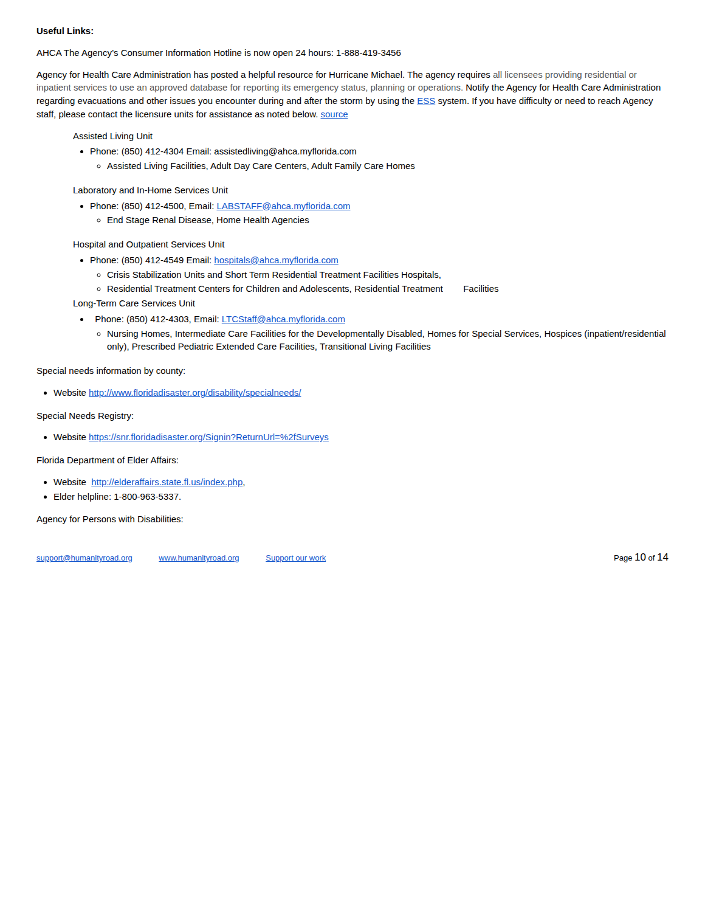Useful Links:
AHCA The Agency’s Consumer Information Hotline is now open 24 hours: 1-888-419-3456
Agency for Health Care Administration has posted a helpful resource for Hurricane Michael. The agency requires all licensees providing residential or inpatient services to use an approved database for reporting its emergency status, planning or operations. Notify the Agency for Health Care Administration regarding evacuations and other issues you encounter during and after the storm by using the ESS system. If you have difficulty or need to reach Agency staff, please contact the licensure units for assistance as noted below. source
Assisted Living Unit
Phone: (850) 412-4304 Email: assistedliving@ahca.myflorida.com
Assisted Living Facilities, Adult Day Care Centers, Adult Family Care Homes
Laboratory and In-Home Services Unit
Phone: (850) 412-4500, Email: LABSTAFF@ahca.myflorida.com
End Stage Renal Disease, Home Health Agencies
Hospital and Outpatient Services Unit
Phone: (850) 412-4549 Email: hospitals@ahca.myflorida.com
Crisis Stabilization Units and Short Term Residential Treatment Facilities Hospitals,
Residential Treatment Centers for Children and Adolescents, Residential Treatment Facilities
Long-Term Care Services Unit
Phone: (850) 412-4303, Email: LTCStaff@ahca.myflorida.com
Nursing Homes, Intermediate Care Facilities for the Developmentally Disabled, Homes for Special Services, Hospices (inpatient/residential only), Prescribed Pediatric Extended Care Facilities, Transitional Living Facilities
Special needs information by county:
Website http://www.floridadisaster.org/disability/specialneeds/
Special Needs Registry:
Website https://snr.floridadisaster.org/Signin?ReturnUrl=%2fSurveys
Florida Department of Elder Affairs:
Website http://elderaffairs.state.fl.us/index.php,
Elder helpline: 1-800-963-5337.
Agency for Persons with Disabilities:
support@humanityroad.org www.humanityroad.org Support our work
Page 10 of 14